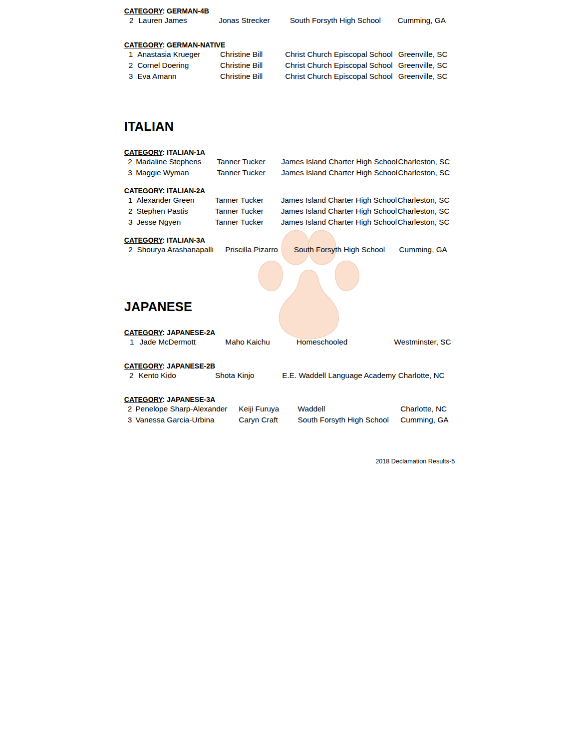CATEGORY: GERMAN-4B
| 2 | Lauren James | Jonas Strecker | South Forsyth High School | Cumming, GA |
CATEGORY: GERMAN-NATIVE
| 1 | Anastasia Krueger | Christine Bill | Christ Church Episcopal School | Greenville, SC |
| 2 | Cornel Doering | Christine Bill | Christ Church Episcopal School | Greenville, SC |
| 3 | Eva Amann | Christine Bill | Christ Church Episcopal School | Greenville, SC |
ITALIAN
CATEGORY: ITALIAN-1A
| 2 | Madaline Stephens | Tanner Tucker | James Island Charter High School | Charleston, SC |
| 3 | Maggie Wyman | Tanner Tucker | James Island Charter High School | Charleston, SC |
CATEGORY: ITALIAN-2A
| 1 | Alexander Green | Tanner Tucker | James Island Charter High School | Charleston, SC |
| 2 | Stephen Pastis | Tanner Tucker | James Island Charter High School | Charleston, SC |
| 3 | Jesse Ngyen | Tanner Tucker | James Island Charter High School | Charleston, SC |
CATEGORY: ITALIAN-3A
| 2 | Shourya Arashanapalli | Priscilla Pizarro | South Forsyth High School | Cumming, GA |
JAPANESE
CATEGORY: JAPANESE-2A
| 1 | Jade McDermott | Maho Kaichu | Homeschooled | Westminster, SC |
CATEGORY: JAPANESE-2B
| 2 | Kento Kido | Shota Kinjo | E.E. Waddell Language Academy | Charlotte, NC |
CATEGORY: JAPANESE-3A
| 2 | Penelope Sharp-Alexander | Keiji Furuya | Waddell | Charlotte, NC |
| 3 | Vanessa Garcia-Urbina | Caryn Craft | South Forsyth High School | Cumming, GA |
2018 Declamation Results-5